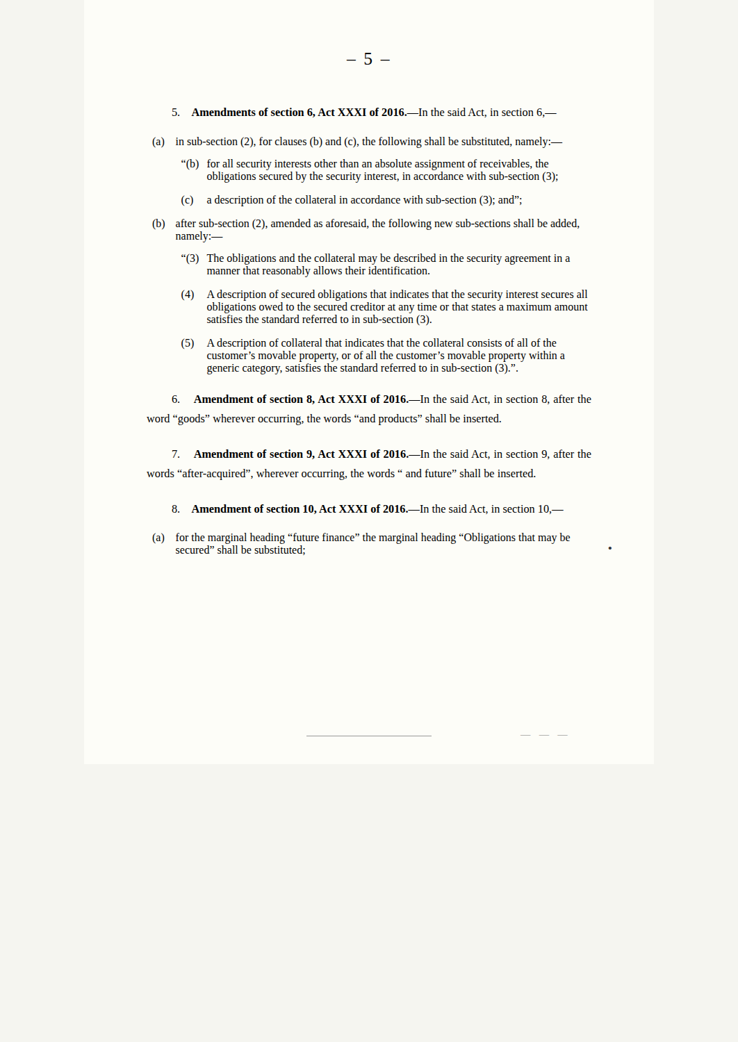– 5 –
5. Amendments of section 6, Act XXXI of 2016.—In the said Act, in section 6,—
(a) in sub-section (2), for clauses (b) and (c), the following shall be substituted, namely:—
“(b) for all security interests other than an absolute assignment of receivables, the obligations secured by the security interest, in accordance with sub-section (3);
(c) a description of the collateral in accordance with sub-section (3); and”;
(b) after sub-section (2), amended as aforesaid, the following new sub-sections shall be added, namely:—
“(3) The obligations and the collateral may be described in the security agreement in a manner that reasonably allows their identification.
(4) A description of secured obligations that indicates that the security interest secures all obligations owed to the secured creditor at any time or that states a maximum amount satisfies the standard referred to in sub-section (3).
(5) A description of collateral that indicates that the collateral consists of all of the customer’s movable property, or of all the customer’s movable property within a generic category, satisfies the standard referred to in sub-section (3).”.
6. Amendment of section 8, Act XXXI of 2016.—In the said Act, in section 8, after the word “goods” wherever occurring, the words “and products” shall be inserted.
7. Amendment of section 9, Act XXXI of 2016.—In the said Act, in section 9, after the words “after-acquired”, wherever occurring, the words “ and future” shall be inserted.
8. Amendment of section 10, Act XXXI of 2016.—In the said Act, in section 10,—
(a) for the marginal heading “future finance” the marginal heading “Obligations that may be secured” shall be substituted;
•
— — —